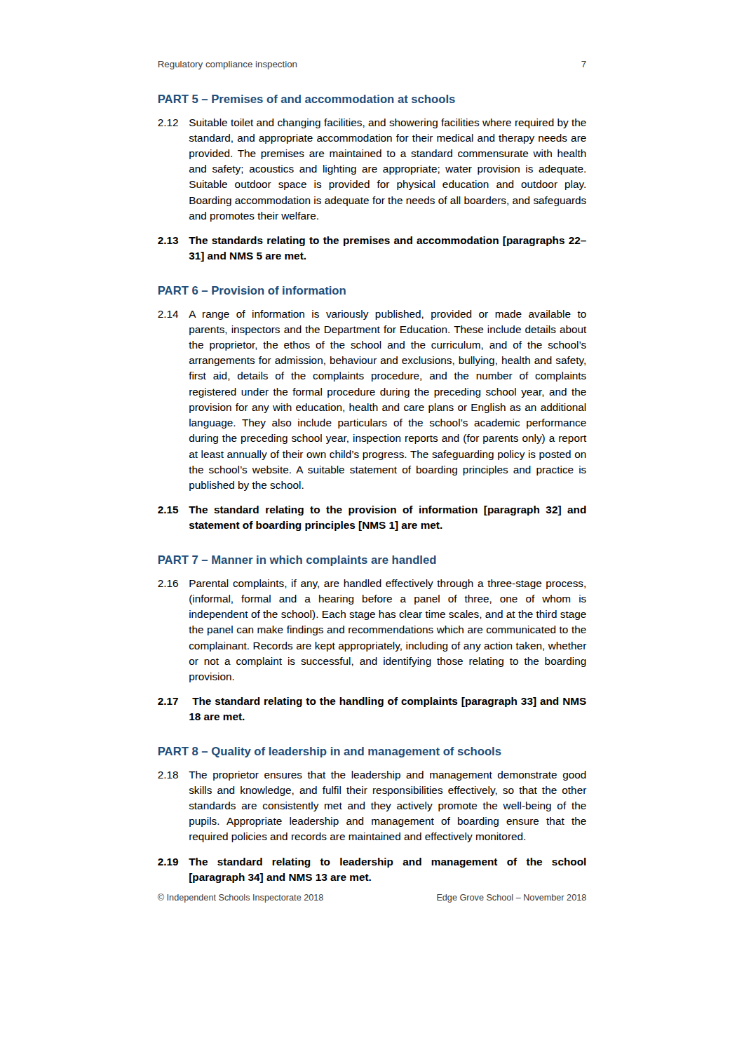Regulatory compliance inspection 7
PART 5 – Premises of and accommodation at schools
2.12
Suitable toilet and changing facilities, and showering facilities where required by the standard, and appropriate accommodation for their medical and therapy needs are provided. The premises are maintained to a standard commensurate with health and safety; acoustics and lighting are appropriate; water provision is adequate. Suitable outdoor space is provided for physical education and outdoor play. Boarding accommodation is adequate for the needs of all boarders, and safeguards and promotes their welfare.
2.13
The standards relating to the premises and accommodation [paragraphs 22–31] and NMS 5 are met.
PART 6 – Provision of information
2.14
A range of information is variously published, provided or made available to parents, inspectors and the Department for Education. These include details about the proprietor, the ethos of the school and the curriculum, and of the school’s arrangements for admission, behaviour and exclusions, bullying, health and safety, first aid, details of the complaints procedure, and the number of complaints registered under the formal procedure during the preceding school year, and the provision for any with education, health and care plans or English as an additional language. They also include particulars of the school’s academic performance during the preceding school year, inspection reports and (for parents only) a report at least annually of their own child’s progress. The safeguarding policy is posted on the school’s website. A suitable statement of boarding principles and practice is published by the school.
2.15
The standard relating to the provision of information [paragraph 32] and statement of boarding principles [NMS 1] are met.
PART 7 – Manner in which complaints are handled
2.16
Parental complaints, if any, are handled effectively through a three-stage process, (informal, formal and a hearing before a panel of three, one of whom is independent of the school). Each stage has clear time scales, and at the third stage the panel can make findings and recommendations which are communicated to the complainant. Records are kept appropriately, including of any action taken, whether or not a complaint is successful, and identifying those relating to the boarding provision.
2.17
The standard relating to the handling of complaints [paragraph 33] and NMS 18 are met.
PART 8 – Quality of leadership in and management of schools
2.18
The proprietor ensures that the leadership and management demonstrate good skills and knowledge, and fulfil their responsibilities effectively, so that the other standards are consistently met and they actively promote the well-being of the pupils. Appropriate leadership and management of boarding ensure that the required policies and records are maintained and effectively monitored.
2.19
The standard relating to leadership and management of the school [paragraph 34] and NMS 13 are met.
© Independent Schools Inspectorate 2018 Edge Grove School – November 2018